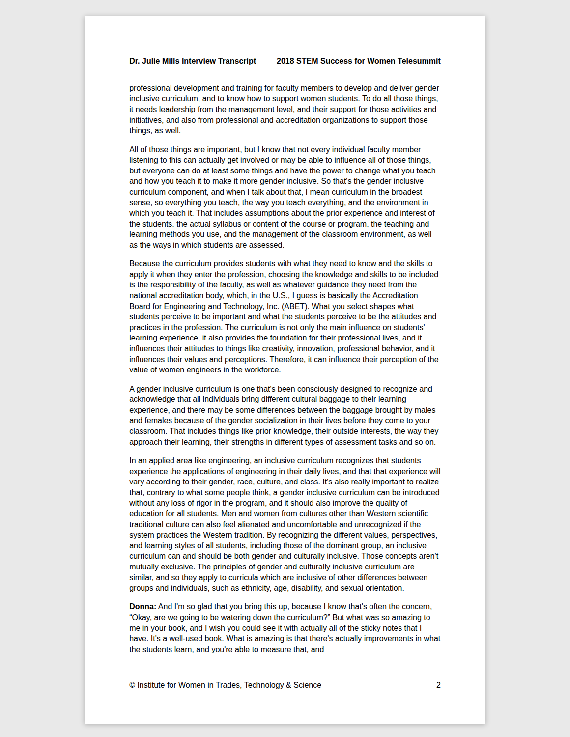Dr. Julie Mills Interview Transcript
2018 STEM Success for Women Telesummit
professional development and training for faculty members to develop and deliver gender inclusive curriculum, and to know how to support women students. To do all those things, it needs leadership from the management level, and their support for those activities and initiatives, and also from professional and accreditation organizations to support those things, as well.
All of those things are important, but I know that not every individual faculty member listening to this can actually get involved or may be able to influence all of those things, but everyone can do at least some things and have the power to change what you teach and how you teach it to make it more gender inclusive. So that's the gender inclusive curriculum component, and when I talk about that, I mean curriculum in the broadest sense, so everything you teach, the way you teach everything, and the environment in which you teach it. That includes assumptions about the prior experience and interest of the students, the actual syllabus or content of the course or program, the teaching and learning methods you use, and the management of the classroom environment, as well as the ways in which students are assessed.
Because the curriculum provides students with what they need to know and the skills to apply it when they enter the profession, choosing the knowledge and skills to be included is the responsibility of the faculty, as well as whatever guidance they need from the national accreditation body, which, in the U.S., I guess is basically the Accreditation Board for Engineering and Technology, Inc. (ABET). What you select shapes what students perceive to be important and what the students perceive to be the attitudes and practices in the profession. The curriculum is not only the main influence on students' learning experience, it also provides the foundation for their professional lives, and it influences their attitudes to things like creativity, innovation, professional behavior, and it influences their values and perceptions. Therefore, it can influence their perception of the value of women engineers in the workforce.
A gender inclusive curriculum is one that's been consciously designed to recognize and acknowledge that all individuals bring different cultural baggage to their learning experience, and there may be some differences between the baggage brought by males and females because of the gender socialization in their lives before they come to your classroom. That includes things like prior knowledge, their outside interests, the way they approach their learning, their strengths in different types of assessment tasks and so on.
In an applied area like engineering, an inclusive curriculum recognizes that students experience the applications of engineering in their daily lives, and that that experience will vary according to their gender, race, culture, and class. It's also really important to realize that, contrary to what some people think, a gender inclusive curriculum can be introduced without any loss of rigor in the program, and it should also improve the quality of education for all students. Men and women from cultures other than Western scientific traditional culture can also feel alienated and uncomfortable and unrecognized if the system practices the Western tradition. By recognizing the different values, perspectives, and learning styles of all students, including those of the dominant group, an inclusive curriculum can and should be both gender and culturally inclusive. Those concepts aren't mutually exclusive. The principles of gender and culturally inclusive curriculum are similar, and so they apply to curricula which are inclusive of other differences between groups and individuals, such as ethnicity, age, disability, and sexual orientation.
Donna: And I'm so glad that you bring this up, because I know that's often the concern, “Okay, are we going to be watering down the curriculum?” But what was so amazing to me in your book, and I wish you could see it with actually all of the sticky notes that I have. It's a well-used book. What is amazing is that there's actually improvements in what the students learn, and you're able to measure that, and
© Institute for Women in Trades, Technology & Science
2